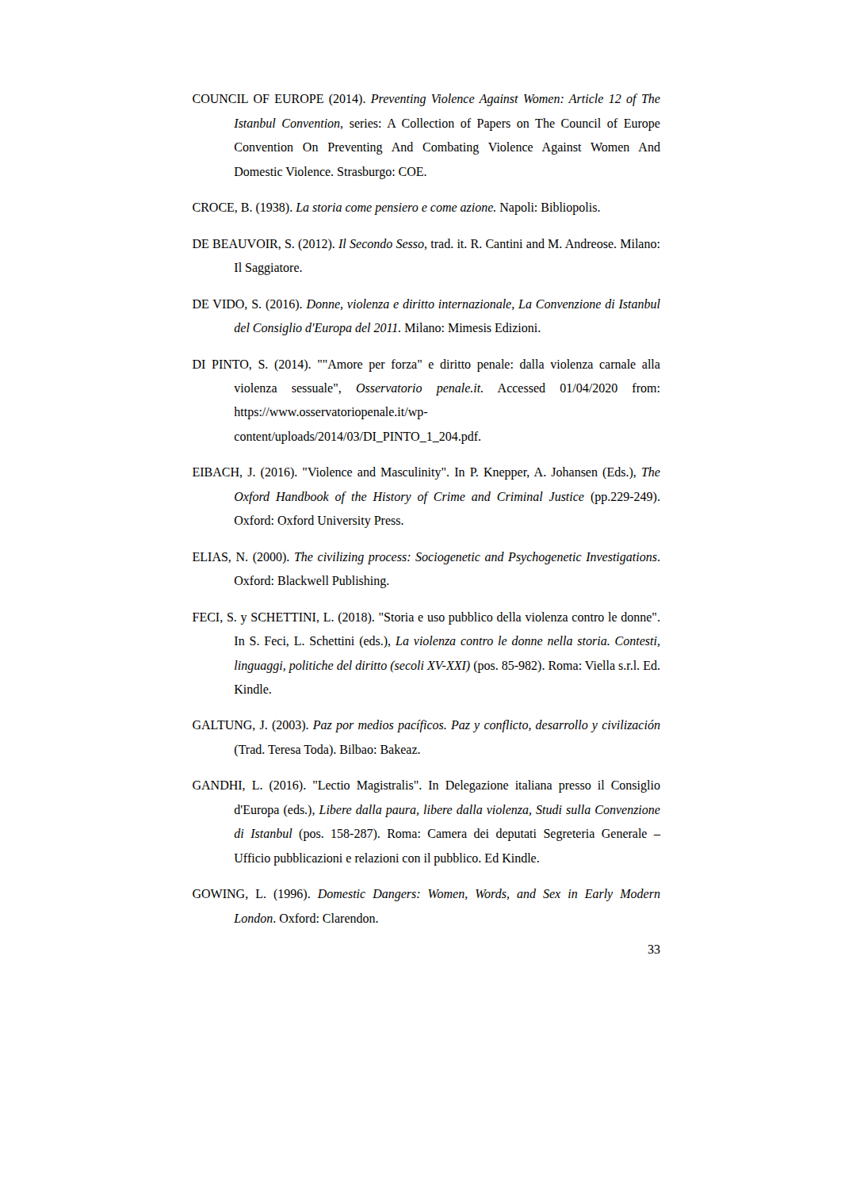COUNCIL OF EUROPE (2014). Preventing Violence Against Women: Article 12 of The Istanbul Convention, series: A Collection of Papers on The Council of Europe Convention On Preventing And Combating Violence Against Women And Domestic Violence. Strasburgo: COE.
CROCE, B. (1938). La storia come pensiero e come azione. Napoli: Bibliopolis.
DE BEAUVOIR, S. (2012). Il Secondo Sesso, trad. it. R. Cantini and M. Andreose. Milano: Il Saggiatore.
DE VIDO, S. (2016). Donne, violenza e diritto internazionale, La Convenzione di Istanbul del Consiglio d'Europa del 2011. Milano: Mimesis Edizioni.
DI PINTO, S. (2014). ""Amore per forza" e diritto penale: dalla violenza carnale alla violenza sessuale", Osservatorio penale.it. Accessed 01/04/2020 from: https://www.osservatoriopenale.it/wp-content/uploads/2014/03/DI_PINTO_1_204.pdf.
EIBACH, J. (2016). "Violence and Masculinity". In P. Knepper, A. Johansen (Eds.), The Oxford Handbook of the History of Crime and Criminal Justice (pp.229-249). Oxford: Oxford University Press.
ELIAS, N. (2000). The civilizing process: Sociogenetic and Psychogenetic Investigations. Oxford: Blackwell Publishing.
FECI, S. y SCHETTINI, L. (2018). "Storia e uso pubblico della violenza contro le donne". In S. Feci, L. Schettini (eds.), La violenza contro le donne nella storia. Contesti, linguaggi, politiche del diritto (secoli XV-XXI) (pos. 85-982). Roma: Viella s.r.l. Ed. Kindle.
GALTUNG, J. (2003). Paz por medios pacíficos. Paz y conflicto, desarrollo y civilización (Trad. Teresa Toda). Bilbao: Bakeaz.
GANDHI, L. (2016). "Lectio Magistralis". In Delegazione italiana presso il Consiglio d'Europa (eds.), Libere dalla paura, libere dalla violenza, Studi sulla Convenzione di Istanbul (pos. 158-287). Roma: Camera dei deputati Segreteria Generale – Ufficio pubblicazioni e relazioni con il pubblico. Ed Kindle.
GOWING, L. (1996). Domestic Dangers: Women, Words, and Sex in Early Modern London. Oxford: Clarendon.
33